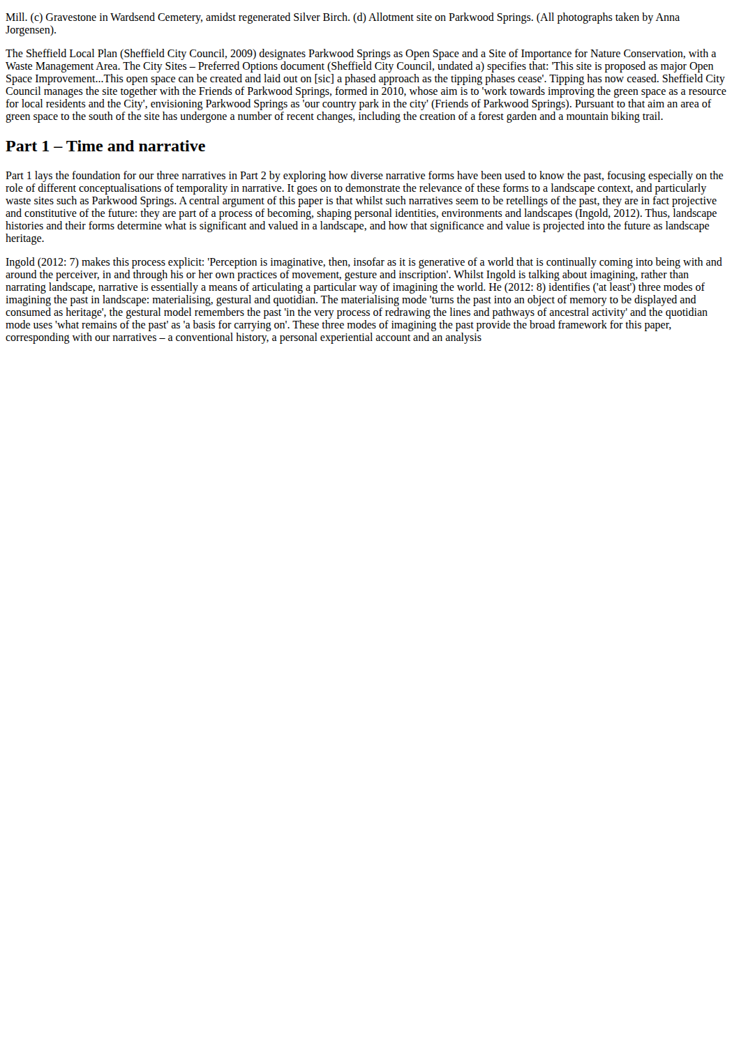Mill. (c) Gravestone in Wardsend Cemetery, amidst regenerated Silver Birch. (d) Allotment site on Parkwood Springs. (All photographs taken by Anna Jorgensen).
The Sheffield Local Plan (Sheffield City Council, 2009) designates Parkwood Springs as Open Space and a Site of Importance for Nature Conservation, with a Waste Management Area. The City Sites – Preferred Options document (Sheffield City Council, undated a) specifies that: 'This site is proposed as major Open Space Improvement...This open space can be created and laid out on [sic] a phased approach as the tipping phases cease'. Tipping has now ceased. Sheffield City Council manages the site together with the Friends of Parkwood Springs, formed in 2010, whose aim is to 'work towards improving the green space as a resource for local residents and the City', envisioning Parkwood Springs as 'our country park in the city' (Friends of Parkwood Springs). Pursuant to that aim an area of green space to the south of the site has undergone a number of recent changes, including the creation of a forest garden and a mountain biking trail.
Part 1 – Time and narrative
Part 1 lays the foundation for our three narratives in Part 2 by exploring how diverse narrative forms have been used to know the past, focusing especially on the role of different conceptualisations of temporality in narrative. It goes on to demonstrate the relevance of these forms to a landscape context, and particularly waste sites such as Parkwood Springs. A central argument of this paper is that whilst such narratives seem to be retellings of the past, they are in fact projective and constitutive of the future: they are part of a process of becoming, shaping personal identities, environments and landscapes (Ingold, 2012). Thus, landscape histories and their forms determine what is significant and valued in a landscape, and how that significance and value is projected into the future as landscape heritage.
Ingold (2012: 7) makes this process explicit: 'Perception is imaginative, then, insofar as it is generative of a world that is continually coming into being with and around the perceiver, in and through his or her own practices of movement, gesture and inscription'. Whilst Ingold is talking about imagining, rather than narrating landscape, narrative is essentially a means of articulating a particular way of imagining the world. He (2012: 8) identifies ('at least') three modes of imagining the past in landscape: materialising, gestural and quotidian. The materialising mode 'turns the past into an object of memory to be displayed and consumed as heritage', the gestural model remembers the past 'in the very process of redrawing the lines and pathways of ancestral activity' and the quotidian mode uses 'what remains of the past' as 'a basis for carrying on'. These three modes of imagining the past provide the broad framework for this paper, corresponding with our narratives – a conventional history, a personal experiential account and an analysis